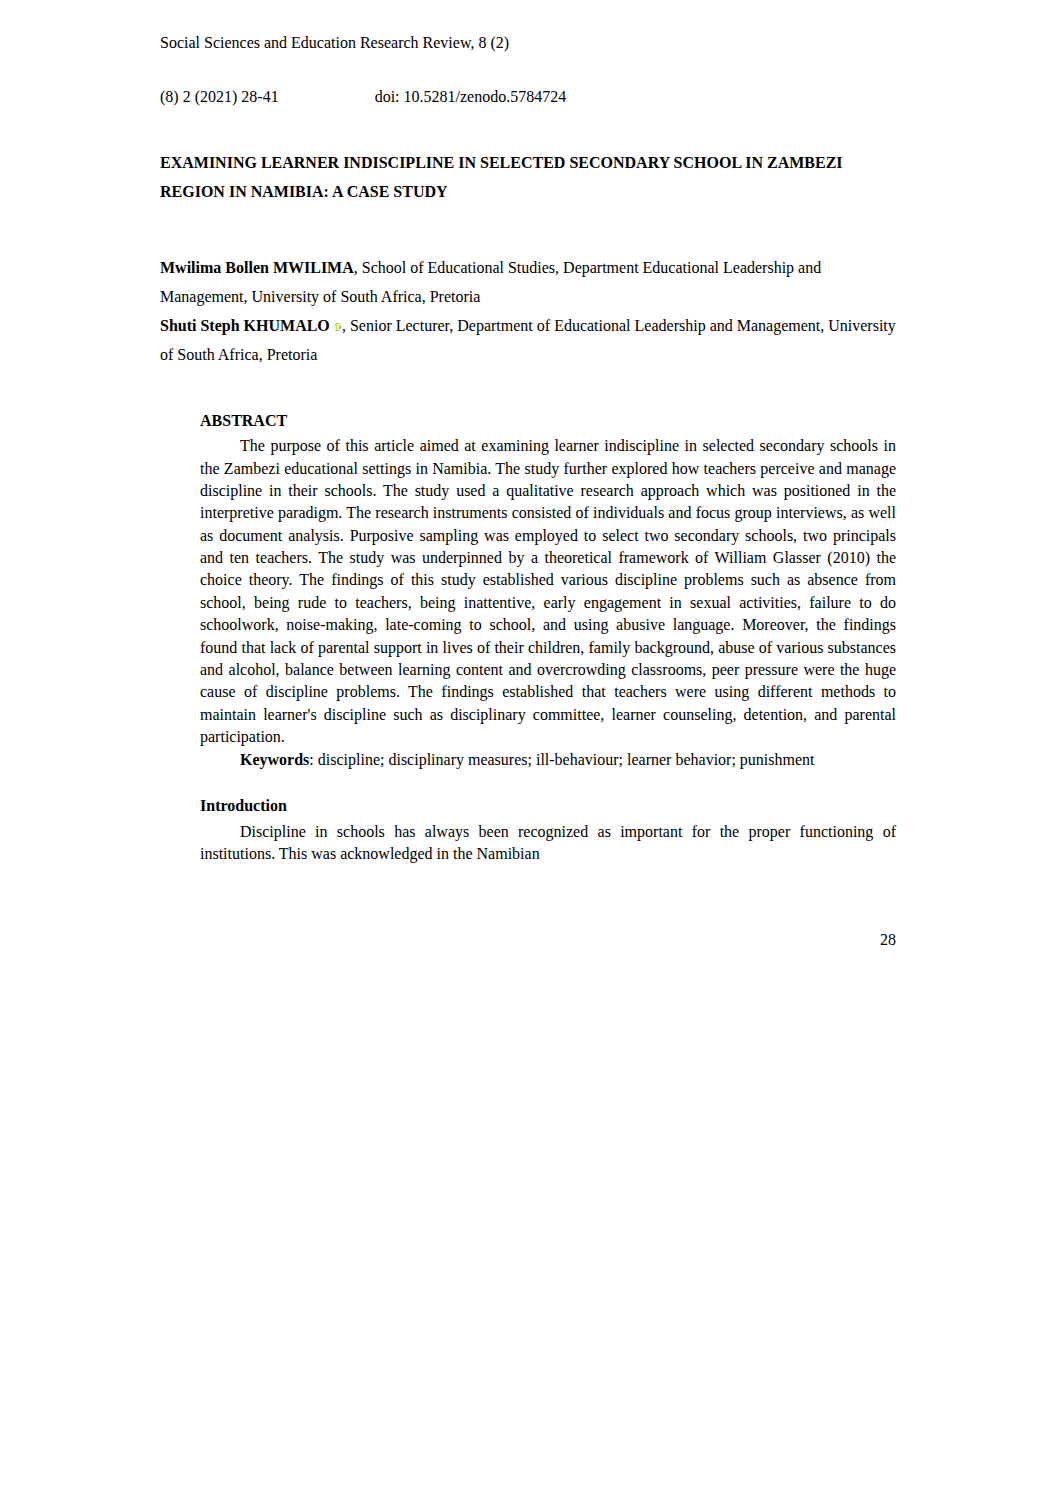Social Sciences and Education Research Review, 8 (2)
(8) 2 (2021) 28-41 doi: 10.5281/zenodo.5784724
Examining Learner Indiscipline in Selected Secondary School in Zambezi Region in Namibia: A Case Study
Mwilima Bollen MWILIMA, School of Educational Studies, Department Educational Leadership and Management, University of South Africa, Pretoria
Shuti Steph KHUMALO iD, Senior Lecturer, Department of Educational Leadership and Management, University of South Africa, Pretoria
ABSTRACT
The purpose of this article aimed at examining learner indiscipline in selected secondary schools in the Zambezi educational settings in Namibia. The study further explored how teachers perceive and manage discipline in their schools. The study used a qualitative research approach which was positioned in the interpretive paradigm. The research instruments consisted of individuals and focus group interviews, as well as document analysis. Purposive sampling was employed to select two secondary schools, two principals and ten teachers. The study was underpinned by a theoretical framework of William Glasser (2010) the choice theory. The findings of this study established various discipline problems such as absence from school, being rude to teachers, being inattentive, early engagement in sexual activities, failure to do schoolwork, noise-making, late-coming to school, and using abusive language. Moreover, the findings found that lack of parental support in lives of their children, family background, abuse of various substances and alcohol, balance between learning content and overcrowding classrooms, peer pressure were the huge cause of discipline problems. The findings established that teachers were using different methods to maintain learner's discipline such as disciplinary committee, learner counseling, detention, and parental participation.
Keywords: discipline; disciplinary measures; ill-behaviour; learner behavior; punishment
Introduction
Discipline in schools has always been recognized as important for the proper functioning of institutions. This was acknowledged in the Namibian
28